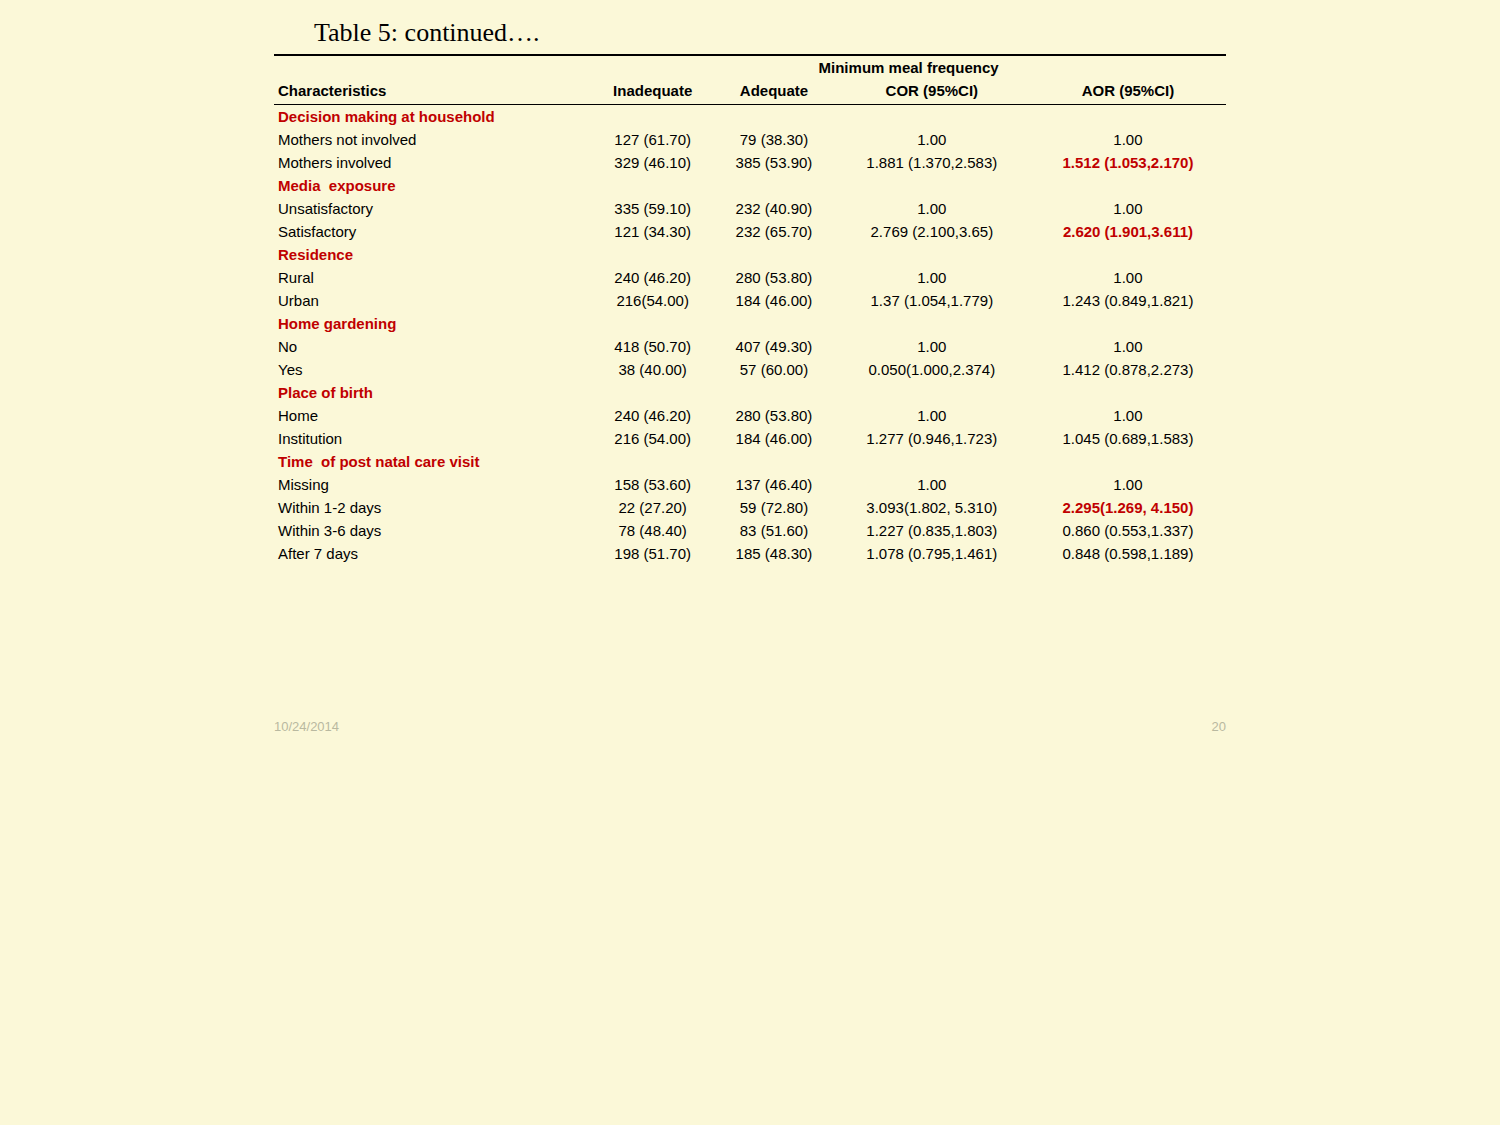Table 5: continued….
| | Minimum meal frequency |
| Characteristics | Inadequate | Adequate | COR (95%CI) | AOR (95%CI) |
| Decision making at household | | | | |
| Mothers not involved | 127 (61.70) | 79 (38.30) | 1.00 | 1.00 |
| Mothers involved | 329 (46.10) | 385 (53.90) | 1.881 (1.370,2.583) | 1.512 (1.053,2.170) |
| Media exposure | | | | |
| Unsatisfactory | 335 (59.10) | 232 (40.90) | 1.00 | 1.00 |
| Satisfactory | 121 (34.30) | 232 (65.70) | 2.769 (2.100,3.65) | 2.620 (1.901,3.611) |
| Residence | | | | |
| Rural | 240 (46.20) | 280 (53.80) | 1.00 | 1.00 |
| Urban | 216(54.00) | 184 (46.00) | 1.37 (1.054,1.779) | 1.243 (0.849,1.821) |
| Home gardening | | | | |
| No | 418 (50.70) | 407 (49.30) | 1.00 | 1.00 |
| Yes | 38 (40.00) | 57 (60.00) | 0.050(1.000,2.374) | 1.412 (0.878,2.273) |
| Place of birth | | | | |
| Home | 240 (46.20) | 280 (53.80) | 1.00 | 1.00 |
| Institution | 216 (54.00) | 184 (46.00) | 1.277 (0.946,1.723) | 1.045 (0.689,1.583) |
| Time of post natal care visit | | | | |
| Missing | 158 (53.60) | 137 (46.40) | 1.00 | 1.00 |
| Within 1-2 days | 22 (27.20) | 59 (72.80) | 3.093(1.802, 5.310) | 2.295(1.269, 4.150) |
| Within 3-6 days | 78 (48.40) | 83 (51.60) | 1.227 (0.835,1.803) | 0.860 (0.553,1.337) |
| After 7 days | 198 (51.70) | 185 (48.30) | 1.078 (0.795,1.461) | 0.848 (0.598,1.189) |
10/24/2014 20